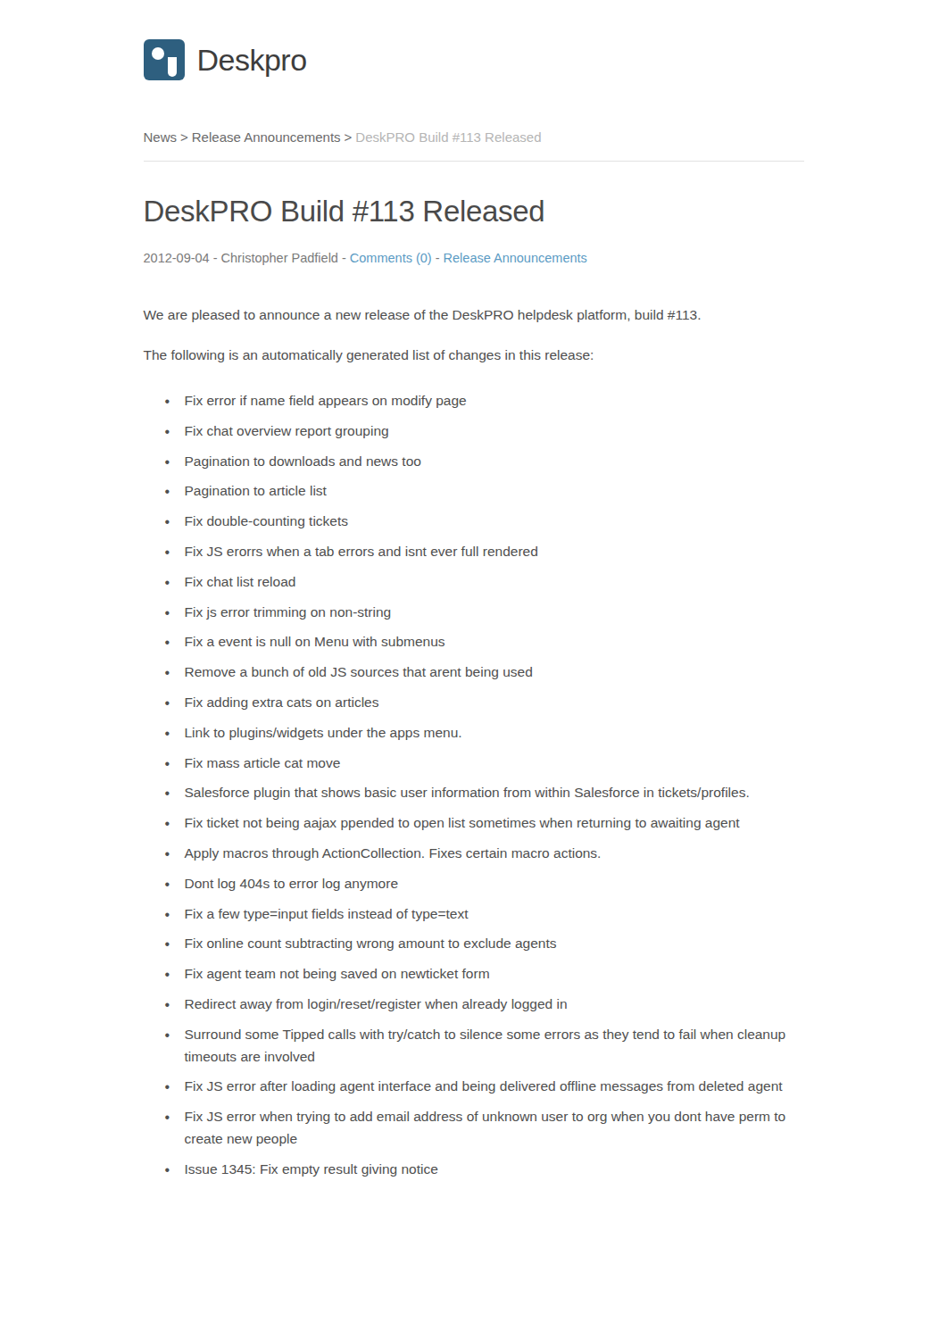Deskpro
News>Release Announcements>DeskPRO Build #113 Released
DeskPRO Build #113 Released
2012-09-04 - Christopher Padfield - Comments (0) - Release Announcements
We are pleased to announce a new release of the DeskPRO helpdesk platform, build #113.
The following is an automatically generated list of changes in this release:
Fix error if name field appears on modify page
Fix chat overview report grouping
Pagination to downloads and news too
Pagination to article list
Fix double-counting tickets
Fix JS erorrs when a tab errors and isnt ever full rendered
Fix chat list reload
Fix js error trimming on non-string
Fix a event is null on Menu with submenus
Remove a bunch of old JS sources that arent being used
Fix adding extra cats on articles
Link to plugins/widgets under the apps menu.
Fix mass article cat move
Salesforce plugin that shows basic user information from within Salesforce in tickets/profiles.
Fix ticket not being aajax ppended to open list sometimes when returning to awaiting agent
Apply macros through ActionCollection. Fixes certain macro actions.
Dont log 404s to error log anymore
Fix a few type=input fields instead of type=text
Fix online count subtracting wrong amount to exclude agents
Fix agent team not being saved on newticket form
Redirect away from login/reset/register when already logged in
Surround some Tipped calls with try/catch to silence some errors as they tend to fail when cleanup timeouts are involved
Fix JS error after loading agent interface and being delivered offline messages from deleted agent
Fix JS error when trying to add email address of unknown user to org when you dont have perm to create new people
Issue 1345: Fix empty result giving notice